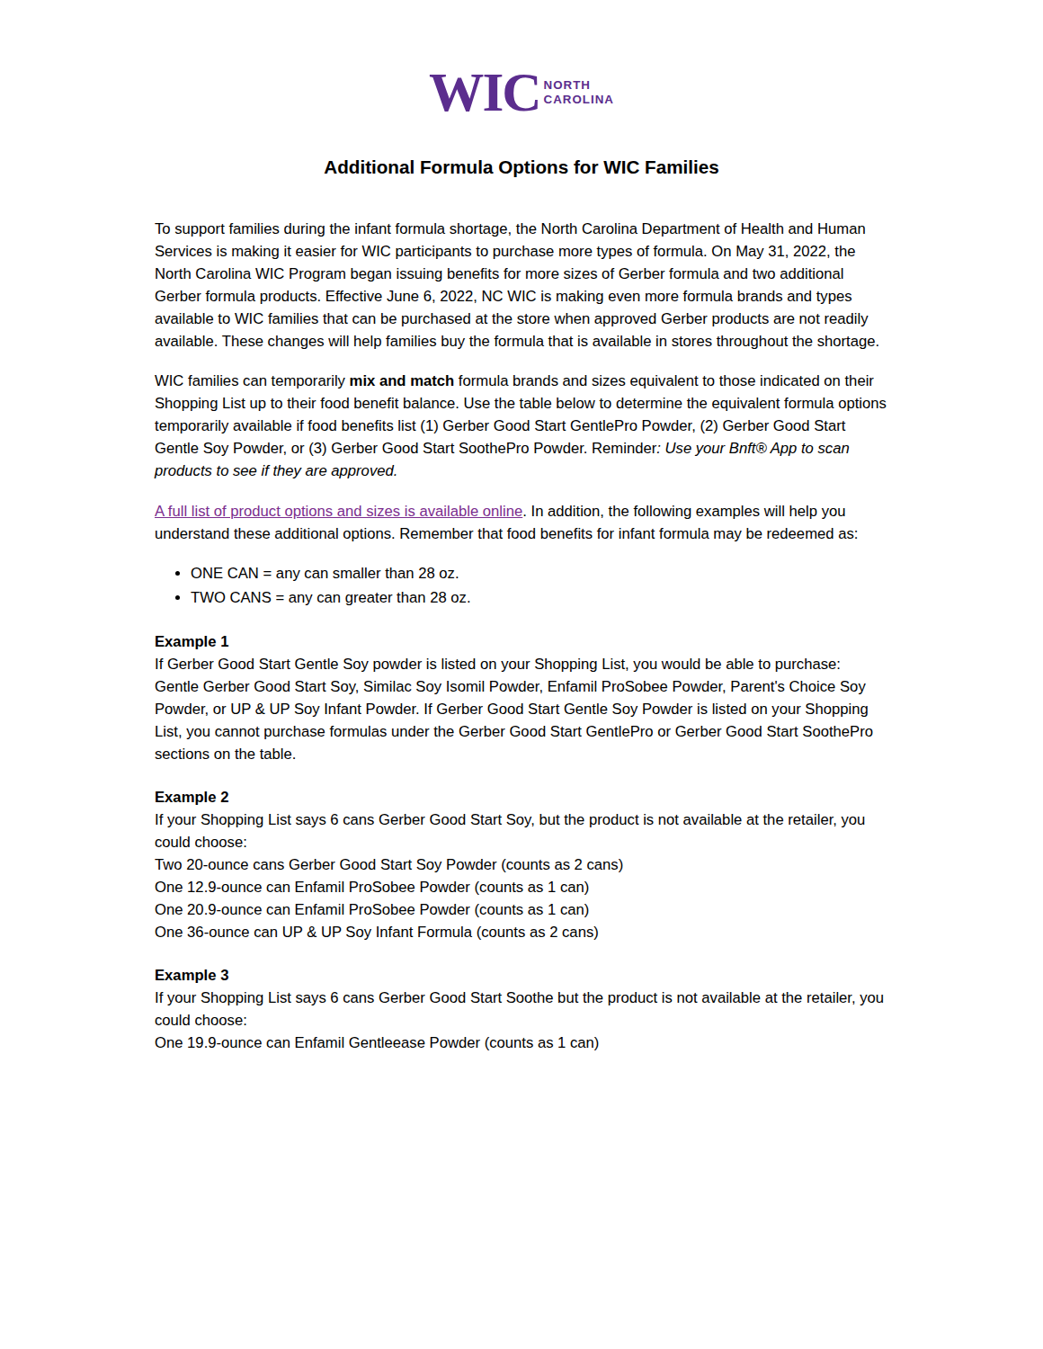WIC NORTH
CAROLINA
Additional Formula Options for WIC Families
To support families during the infant formula shortage, the North Carolina Department of Health and Human Services is making it easier for WIC participants to purchase more types of formula. On May 31, 2022, the North Carolina WIC Program began issuing benefits for more sizes of Gerber formula and two additional Gerber formula products. Effective June 6, 2022, NC WIC is making even more formula brands and types available to WIC families that can be purchased at the store when approved Gerber products are not readily available. These changes will help families buy the formula that is available in stores throughout the shortage.
WIC families can temporarily mix and match formula brands and sizes equivalent to those indicated on their Shopping List up to their food benefit balance. Use the table below to determine the equivalent formula options temporarily available if food benefits list (1) Gerber Good Start GentlePro Powder, (2) Gerber Good Start Gentle Soy Powder, or (3) Gerber Good Start SoothePro Powder. Reminder: Use your Bnft® App to scan products to see if they are approved.
A full list of product options and sizes is available online. In addition, the following examples will help you understand these additional options. Remember that food benefits for infant formula may be redeemed as:
ONE CAN = any can smaller than 28 oz.
TWO CANS = any can greater than 28 oz.
Example 1
If Gerber Good Start Gentle Soy powder is listed on your Shopping List, you would be able to purchase: Gentle Gerber Good Start Soy, Similac Soy Isomil Powder, Enfamil ProSobee Powder, Parent's Choice Soy Powder, or UP & UP Soy Infant Powder. If Gerber Good Start Gentle Soy Powder is listed on your Shopping List, you cannot purchase formulas under the Gerber Good Start GentlePro or Gerber Good Start SoothePro sections on the table.
Example 2
If your Shopping List says 6 cans Gerber Good Start Soy, but the product is not available at the retailer, you could choose:
Two 20-ounce cans Gerber Good Start Soy Powder (counts as 2 cans)
One 12.9-ounce can Enfamil ProSobee Powder (counts as 1 can)
One 20.9-ounce can Enfamil ProSobee Powder (counts as 1 can)
One 36-ounce can UP & UP Soy Infant Formula (counts as 2 cans)
Example 3
If your Shopping List says 6 cans Gerber Good Start Soothe but the product is not available at the retailer, you could choose:
One 19.9-ounce can Enfamil Gentleease Powder (counts as 1 can)